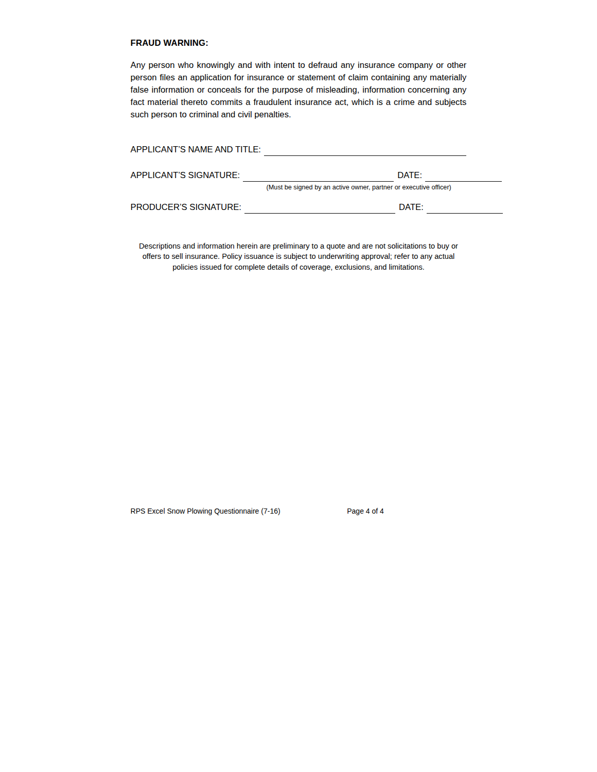FRAUD WARNING:
Any person who knowingly and with intent to defraud any insurance company or other person files an application for insurance or statement of claim containing any materially false information or conceals for the purpose of misleading, information concerning any fact material thereto commits a fraudulent insurance act, which is a crime and subjects such person to criminal and civil penalties.
APPLICANT’S NAME AND TITLE:
APPLICANT’S SIGNATURE: DATE:
(Must be signed by an active owner, partner or executive officer)
PRODUCER’S SIGNATURE: DATE:
Descriptions and information herein are preliminary to a quote and are not solicitations to buy or offers to sell insurance. Policy issuance is subject to underwriting approval; refer to any actual policies issued for complete details of coverage, exclusions, and limitations.
RPS Excel Snow Plowing Questionnaire (7-16)
Page 4 of 4